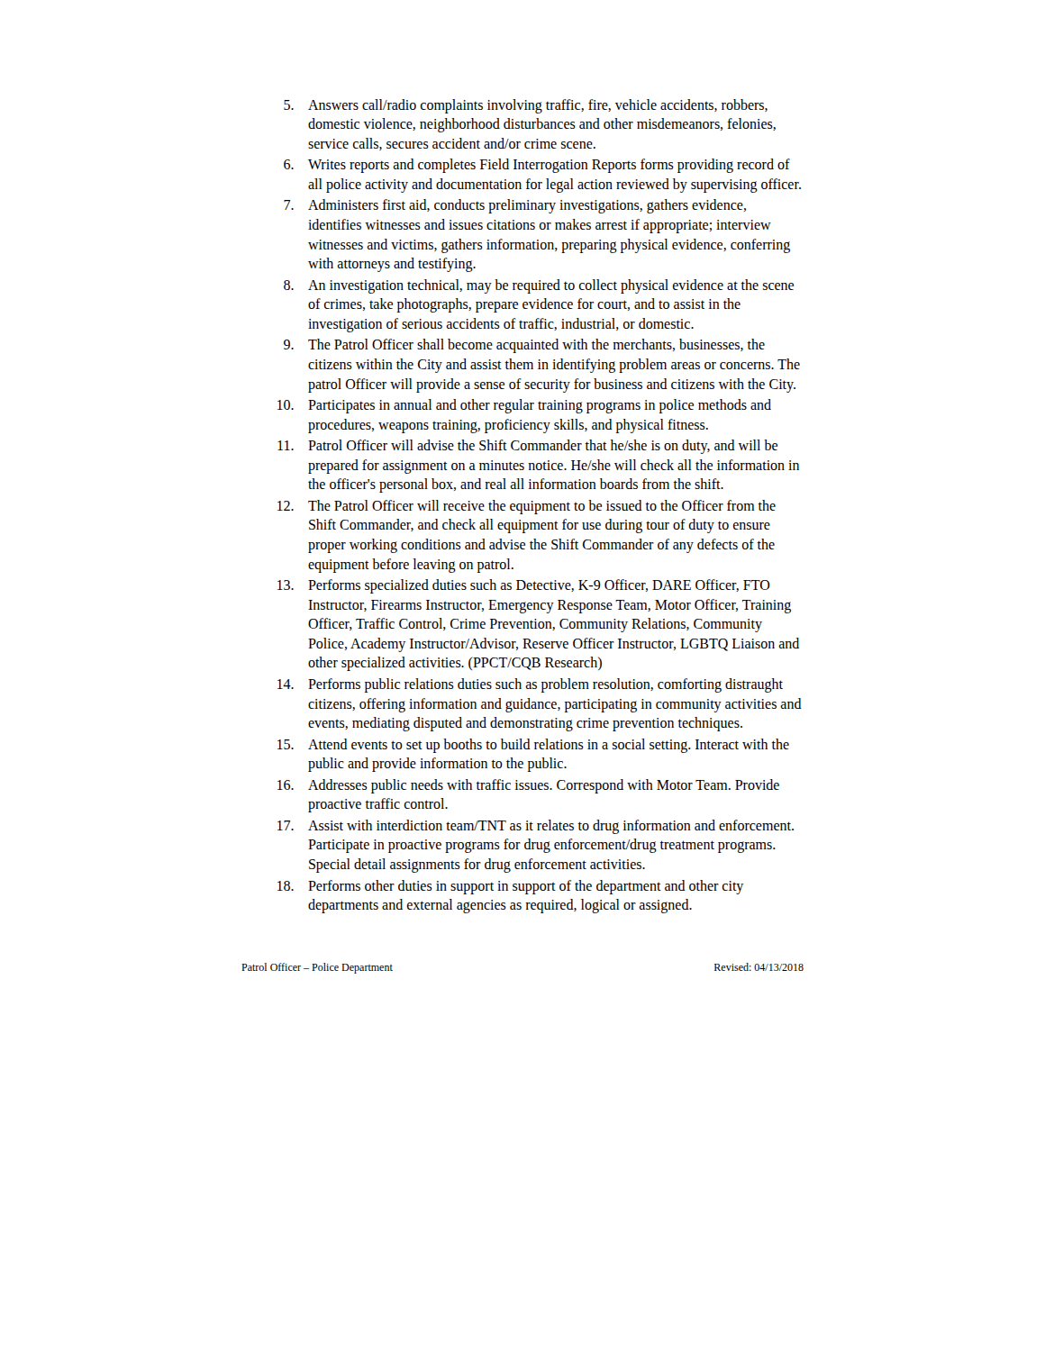Answers call/radio complaints involving traffic, fire, vehicle accidents, robbers, domestic violence, neighborhood disturbances and other misdemeanors, felonies, service calls, secures accident and/or crime scene.
Writes reports and completes Field Interrogation Reports forms providing record of all police activity and documentation for legal action reviewed by supervising officer.
Administers first aid, conducts preliminary investigations, gathers evidence, identifies witnesses and issues citations or makes arrest if appropriate; interview witnesses and victims, gathers information, preparing physical evidence, conferring with attorneys and testifying.
An investigation technical, may be required to collect physical evidence at the scene of crimes, take photographs, prepare evidence for court, and to assist in the investigation of serious accidents of traffic, industrial, or domestic.
The Patrol Officer shall become acquainted with the merchants, businesses, the citizens within the City and assist them in identifying problem areas or concerns. The patrol Officer will provide a sense of security for business and citizens with the City.
Participates in annual and other regular training programs in police methods and procedures, weapons training, proficiency skills, and physical fitness.
Patrol Officer will advise the Shift Commander that he/she is on duty, and will be prepared for assignment on a minutes notice. He/she will check all the information in the officer's personal box, and real all information boards from the shift.
The Patrol Officer will receive the equipment to be issued to the Officer from the Shift Commander, and check all equipment for use during tour of duty to ensure proper working conditions and advise the Shift Commander of any defects of the equipment before leaving on patrol.
Performs specialized duties such as Detective, K-9 Officer, DARE Officer, FTO Instructor, Firearms Instructor, Emergency Response Team, Motor Officer, Training Officer, Traffic Control, Crime Prevention, Community Relations, Community Police, Academy Instructor/Advisor, Reserve Officer Instructor, LGBTQ Liaison and other specialized activities. (PPCT/CQB Research)
Performs public relations duties such as problem resolution, comforting distraught citizens, offering information and guidance, participating in community activities and events, mediating disputed and demonstrating crime prevention techniques.
Attend events to set up booths to build relations in a social setting. Interact with the public and provide information to the public.
Addresses public needs with traffic issues. Correspond with Motor Team. Provide proactive traffic control.
Assist with interdiction team/TNT as it relates to drug information and enforcement. Participate in proactive programs for drug enforcement/drug treatment programs. Special detail assignments for drug enforcement activities.
Performs other duties in support in support of the department and other city departments and external agencies as required, logical or assigned.
Patrol Officer – Police Department
Revised: 04/13/2018